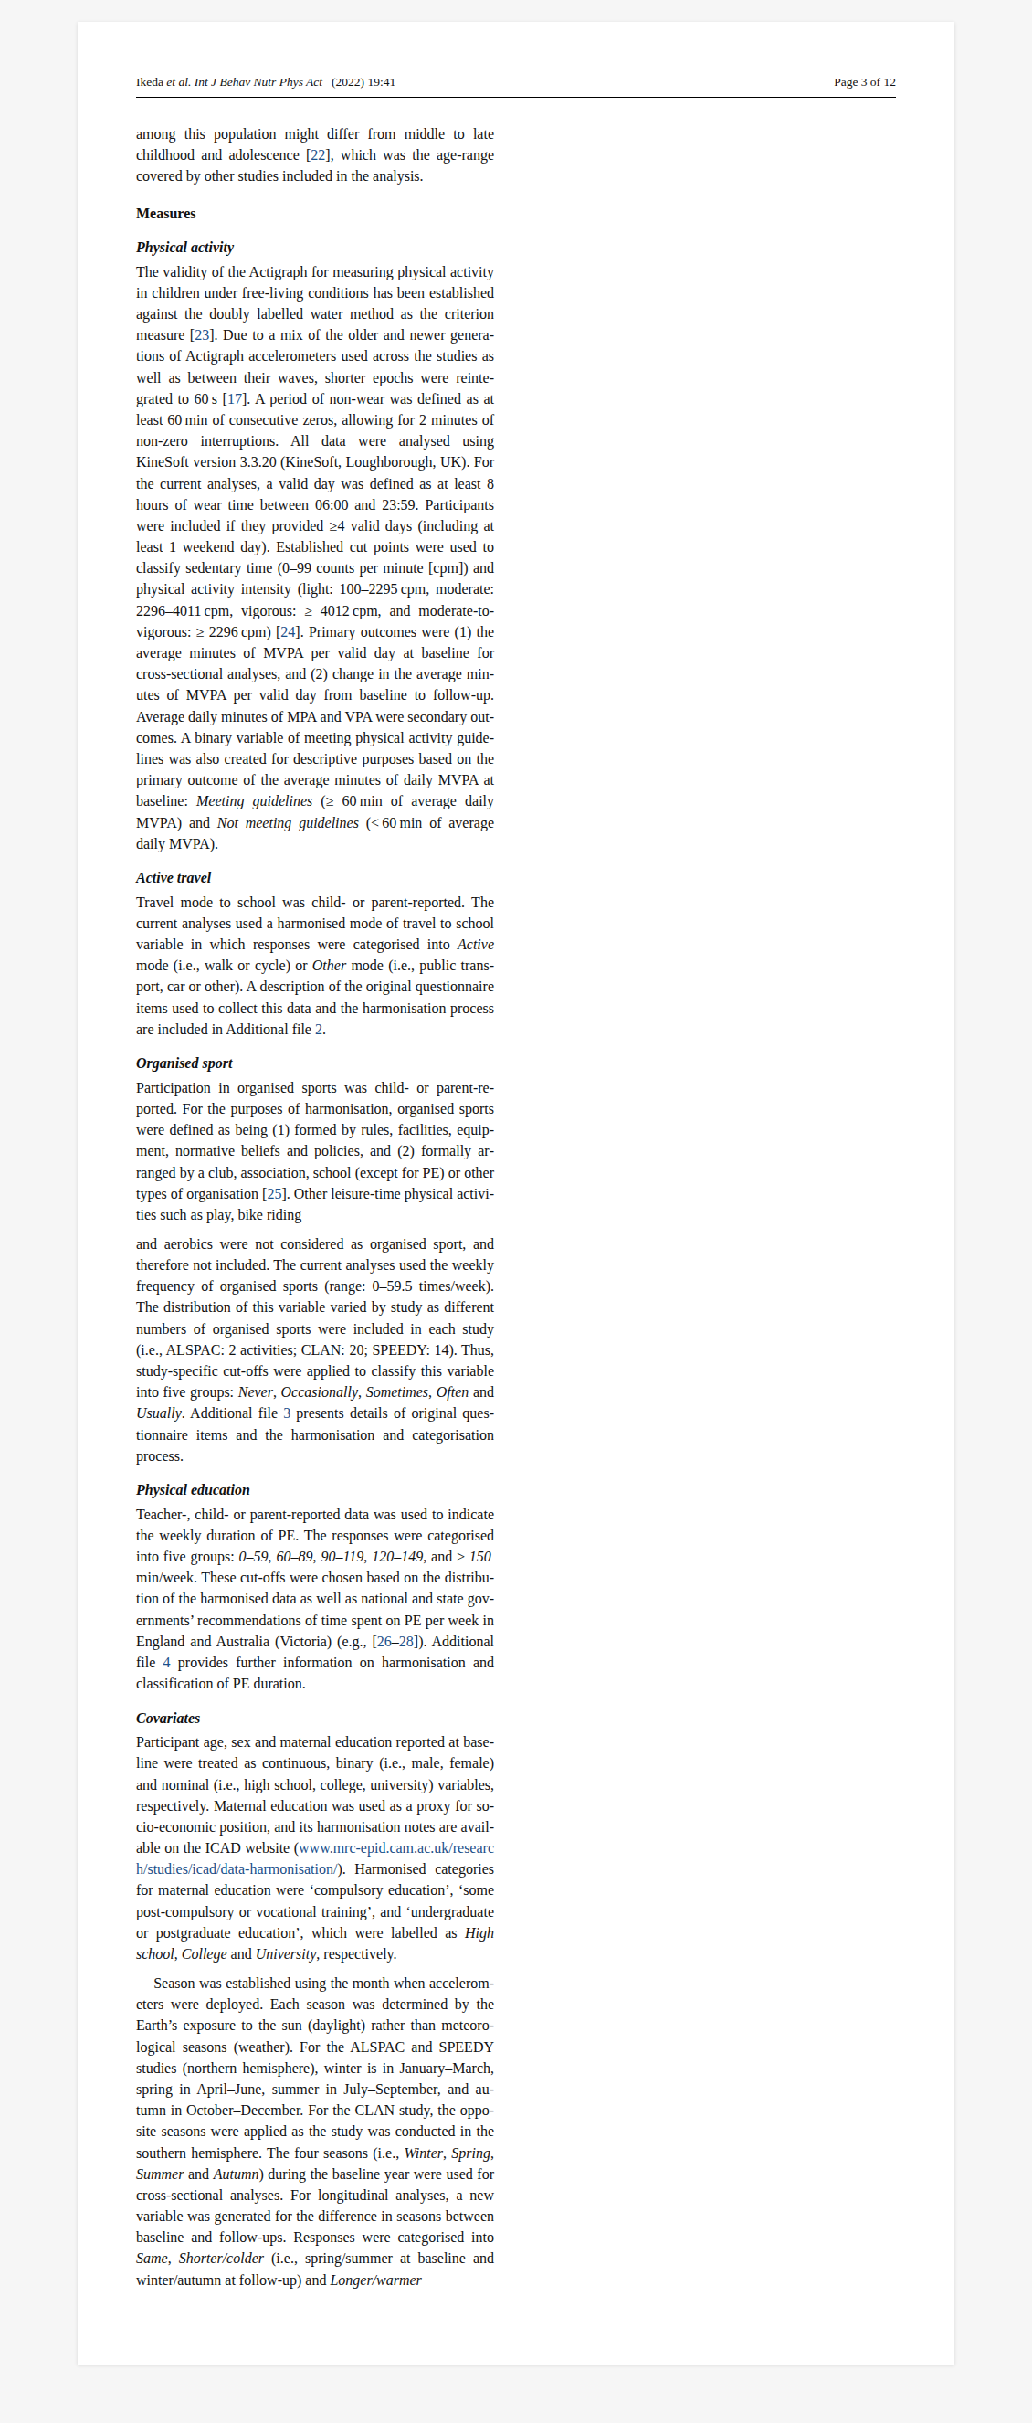Ikeda et al. Int J Behav Nutr Phys Act(2022) 19:41
Page 3 of 12
among this population might differ from middle to late childhood and adolescence [22], which was the age-range covered by other studies included in the analysis.
Measures
Physical activity
The validity of the Actigraph for measuring physical activity in children under free-living conditions has been established against the doubly labelled water method as the criterion measure [23]. Due to a mix of the older and newer generations of Actigraph accelerometers used across the studies as well as between their waves, shorter epochs were reintegrated to 60 s [17]. A period of non-wear was defined as at least 60 min of consecutive zeros, allowing for 2 minutes of non-zero interruptions. All data were analysed using KineSoft version 3.3.20 (KineSoft, Loughborough, UK). For the current analyses, a valid day was defined as at least 8 hours of wear time between 06:00 and 23:59. Participants were included if they provided ≥4 valid days (including at least 1 weekend day). Established cut points were used to classify sedentary time (0–99 counts per minute [cpm]) and physical activity intensity (light: 100–2295 cpm, moderate: 2296–4011 cpm, vigorous: ≥ 4012 cpm, and moderate-to-vigorous: ≥ 2296 cpm) [24]. Primary outcomes were (1) the average minutes of MVPA per valid day at baseline for cross-sectional analyses, and (2) change in the average minutes of MVPA per valid day from baseline to follow-up. Average daily minutes of MPA and VPA were secondary outcomes. A binary variable of meeting physical activity guidelines was also created for descriptive purposes based on the primary outcome of the average minutes of daily MVPA at baseline: Meeting guidelines (≥ 60 min of average daily MVPA) and Not meeting guidelines (< 60 min of average daily MVPA).
Active travel
Travel mode to school was child- or parent-reported. The current analyses used a harmonised mode of travel to school variable in which responses were categorised into Active mode (i.e., walk or cycle) or Other mode (i.e., public transport, car or other). A description of the original questionnaire items used to collect this data and the harmonisation process are included in Additional file 2.
Organised sport
Participation in organised sports was child- or parent-reported. For the purposes of harmonisation, organised sports were defined as being (1) formed by rules, facilities, equipment, normative beliefs and policies, and (2) formally arranged by a club, association, school (except for PE) or other types of organisation [25]. Other leisure-time physical activities such as play, bike riding
and aerobics were not considered as organised sport, and therefore not included. The current analyses used the weekly frequency of organised sports (range: 0–59.5 times/week). The distribution of this variable varied by study as different numbers of organised sports were included in each study (i.e., ALSPAC: 2 activities; CLAN: 20; SPEEDY: 14). Thus, study-specific cut-offs were applied to classify this variable into five groups: Never, Occasionally, Sometimes, Often and Usually. Additional file 3 presents details of original questionnaire items and the harmonisation and categorisation process.
Physical education
Teacher-, child- or parent-reported data was used to indicate the weekly duration of PE. The responses were categorised into five groups: 0–59, 60–89, 90–119, 120–149, and ≥ 150 min/week. These cut-offs were chosen based on the distribution of the harmonised data as well as national and state governments’ recommendations of time spent on PE per week in England and Australia (Victoria) (e.g., [26–28]). Additional file 4 provides further information on harmonisation and classification of PE duration.
Covariates
Participant age, sex and maternal education reported at baseline were treated as continuous, binary (i.e., male, female) and nominal (i.e., high school, college, university) variables, respectively. Maternal education was used as a proxy for socio-economic position, and its harmonisation notes are available on the ICAD website (www.mrc-epid.cam.ac.uk/research/studies/icad/data-harmonisation/). Harmonised categories for maternal education were ‘compulsory education’, ‘some post-compulsory or vocational training’, and ‘undergraduate or postgraduate education’, which were labelled as High school, College and University, respectively.
Season was established using the month when accelerometers were deployed. Each season was determined by the Earth’s exposure to the sun (daylight) rather than meteorological seasons (weather). For the ALSPAC and SPEEDY studies (northern hemisphere), winter is in January–March, spring in April–June, summer in July–September, and autumn in October–December. For the CLAN study, the opposite seasons were applied as the study was conducted in the southern hemisphere. The four seasons (i.e., Winter, Spring, Summer and Autumn) during the baseline year were used for cross-sectional analyses. For longitudinal analyses, a new variable was generated for the difference in seasons between baseline and follow-ups. Responses were categorised into Same, Shorter/colder (i.e., spring/summer at baseline and winter/autumn at follow-up) and Longer/warmer